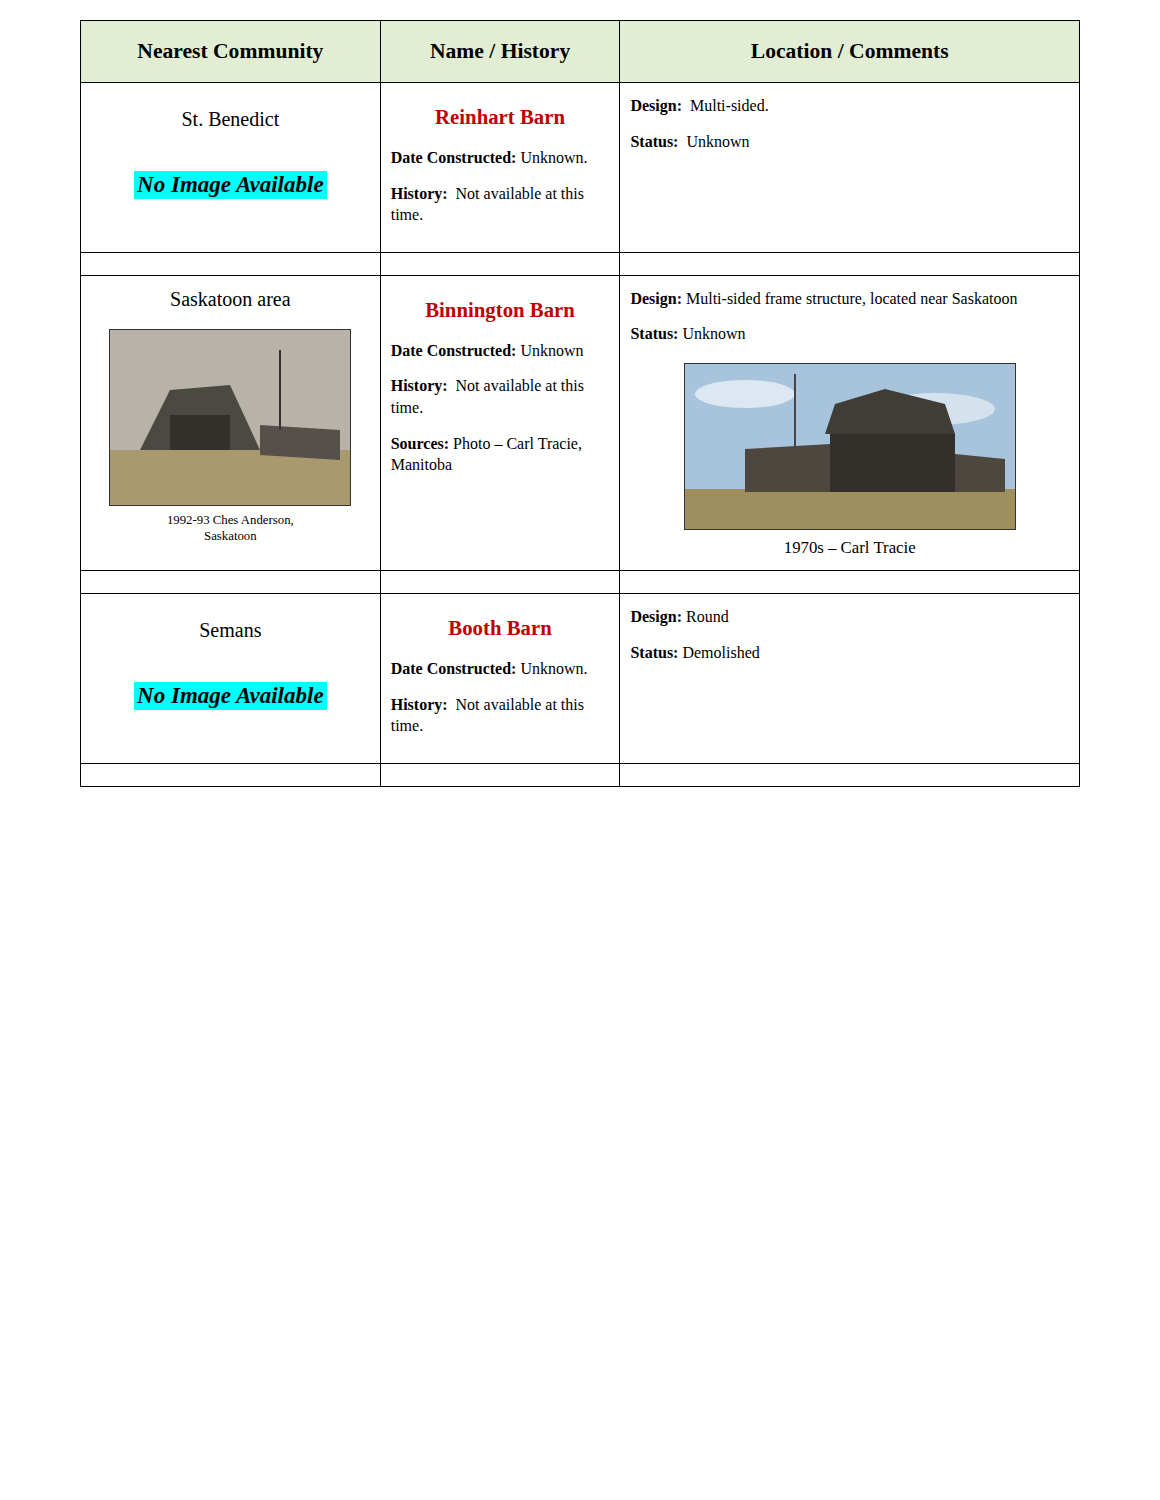| Nearest Community | Name / History | Location / Comments |
| --- | --- | --- |
| St. Benedict No Image Available | Reinhart Barn Date Constructed: Unknown. History: Not available at this time. | Design: Multi-sided. Status: Unknown |
| Saskatoon area 1992-93 Ches Anderson, Saskatoon | Binnington Barn Date Constructed: Unknown History: Not available at this time. Sources: Photo – Carl Tracie, Manitoba | Design: Multi-sided frame structure, located near Saskatoon Status: Unknown 1970s – Carl Tracie |
| Semans No Image Available | Booth Barn Date Constructed: Unknown. History: Not available at this time. | Design: Round Status: Demolished |